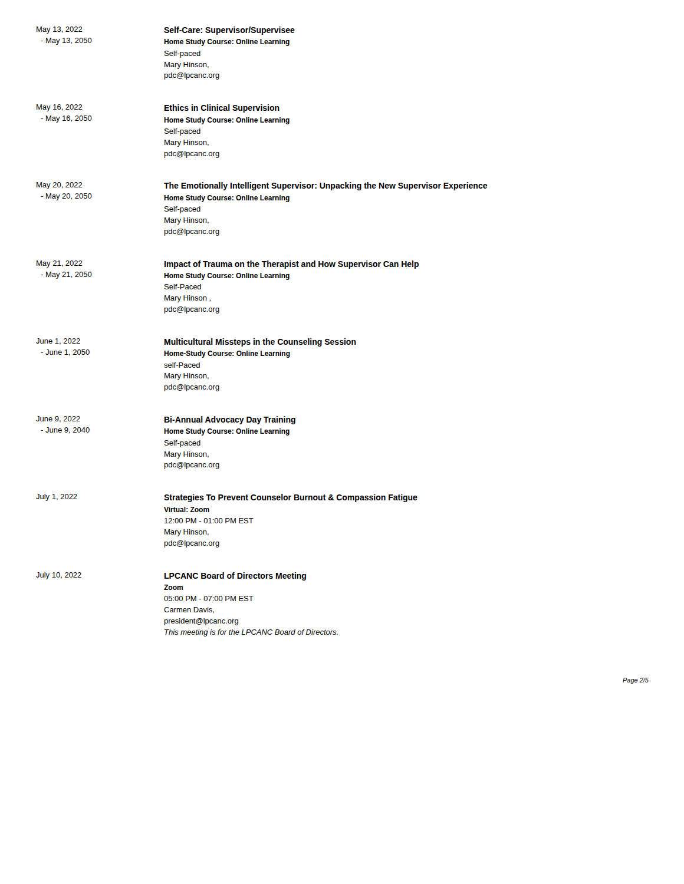| May 13, 2022 - May 13, 2050 | Self-Care: Supervisor/Supervisee Home Study Course: Online Learning Self-paced Mary Hinson, pdc@lpcanc.org |
| May 16, 2022 - May 16, 2050 | Ethics in Clinical Supervision Home Study Course: Online Learning Self-paced Mary Hinson, pdc@lpcanc.org |
| May 20, 2022 - May 20, 2050 | The Emotionally Intelligent Supervisor: Unpacking the New Supervisor Experience Home Study Course: Online Learning Self-paced Mary Hinson, pdc@lpcanc.org |
| May 21, 2022 - May 21, 2050 | Impact of Trauma on the Therapist and How Supervisor Can Help Home Study Course: Online Learning Self-Paced Mary Hinson , pdc@lpcanc.org |
| June 1, 2022 - June 1, 2050 | Multicultural Missteps in the Counseling Session Home-Study Course: Online Learning self-Paced Mary Hinson, pdc@lpcanc.org |
| June 9, 2022 - June 9, 2040 | Bi-Annual Advocacy Day Training Home Study Course: Online Learning Self-paced Mary Hinson, pdc@lpcanc.org |
| July 1, 2022 | Strategies To Prevent Counselor Burnout & Compassion Fatigue Virtual: Zoom 12:00 PM - 01:00 PM EST Mary Hinson, pdc@lpcanc.org |
| July 10, 2022 | LPCANC Board of Directors Meeting Zoom 05:00 PM - 07:00 PM EST Carmen Davis, president@lpcanc.org This meeting is for the LPCANC Board of Directors. |
Page 2/5